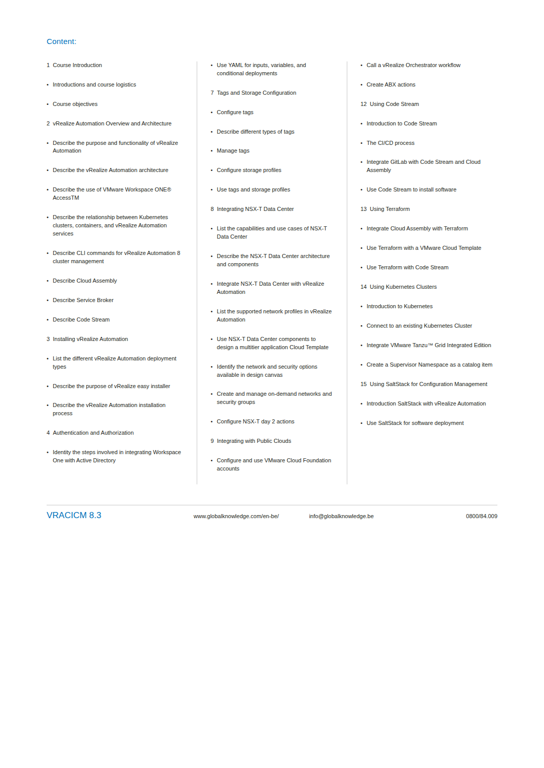Content:
1 Course Introduction
Introductions and course logistics
Course objectives
2 vRealize Automation Overview and Architecture
Describe the purpose and functionality of vRealize Automation
Describe the vRealize Automation architecture
Describe the use of VMware Workspace ONE® AccessTM
Describe the relationship between Kubernetes clusters, containers, and vRealize Automation services
Describe CLI commands for vRealize Automation 8 cluster management
Describe Cloud Assembly
Describe Service Broker
Describe Code Stream
3 Installing vRealize Automation
List the different vRealize Automation deployment types
Describe the purpose of vRealize easy installer
Describe the vRealize Automation installation process
4 Authentication and Authorization
Identity the steps involved in integrating Workspace One with Active Directory
Use YAML for inputs, variables, and conditional deployments
7 Tags and Storage Configuration
Configure tags
Describe different types of tags
Manage tags
Configure storage profiles
Use tags and storage profiles
8 Integrating NSX-T Data Center
List the capabilities and use cases of NSX-T Data Center
Describe the NSX-T Data Center architecture and components
Integrate NSX-T Data Center with vRealize Automation
List the supported network profiles in vRealize Automation
Use NSX-T Data Center components to design a multitier application Cloud Template
Identify the network and security options available in design canvas
Create and manage on-demand networks and security groups
Configure NSX-T day 2 actions
9 Integrating with Public Clouds
Configure and use VMware Cloud Foundation accounts
Call a vRealize Orchestrator workflow
Create ABX actions
12 Using Code Stream
Introduction to Code Stream
The CI/CD process
Integrate GitLab with Code Stream and Cloud Assembly
Use Code Stream to install software
13 Using Terraform
Integrate Cloud Assembly with Terraform
Use Terraform with a VMware Cloud Template
Use Terraform with Code Stream
14 Using Kubernetes Clusters
Introduction to Kubernetes
Connect to an existing Kubernetes Cluster
Integrate VMware Tanzu™ Grid Integrated Edition
Create a Supervisor Namespace as a catalog item
15 Using SaltStack for Configuration Management
Introduction SaltStack with vRealize Automation
Use SaltStack for software deployment
VRACICM 8.3
www.globalknowledge.com/en-be/ info@globalknowledge.be
0800/84.009